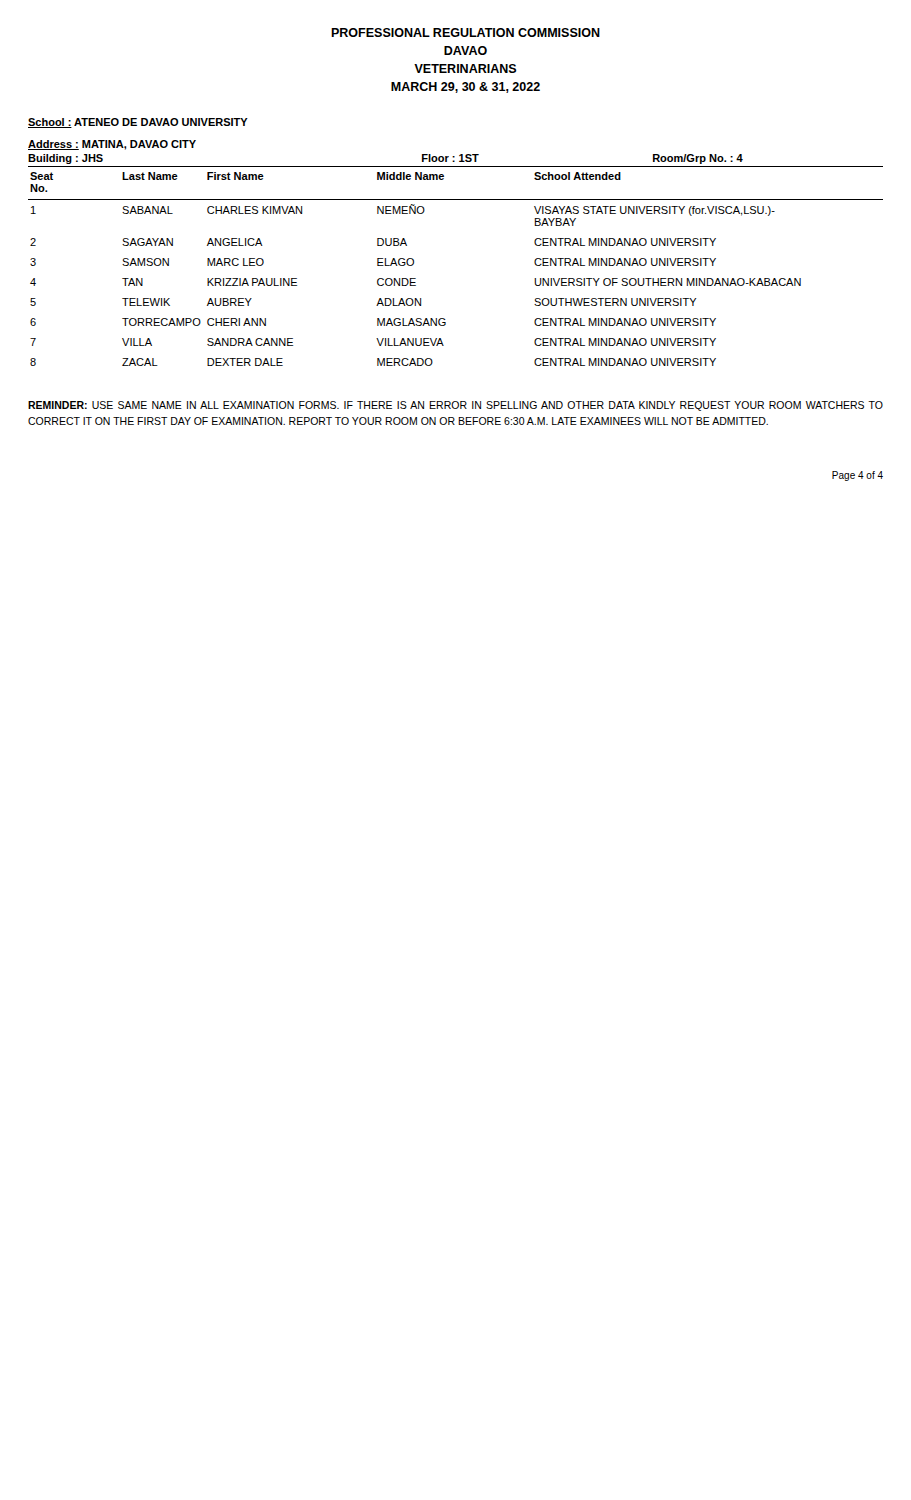PROFESSIONAL REGULATION COMMISSION
DAVAO
VETERINARIANS
MARCH 29, 30 & 31, 2022
School : ATENEO DE DAVAO UNIVERSITY
Address : MATINA, DAVAO CITY
Building : JHS
Floor : 1ST
Room/Grp No. : 4
| Seat No. | Last Name | First Name | Middle Name | School Attended |
| --- | --- | --- | --- | --- |
| 1 | SABANAL | CHARLES KIMVAN | NEMEÑO | VISAYAS STATE UNIVERSITY (for.VISCA,LSU.)- BAYBAY |
| 2 | SAGAYAN | ANGELICA | DUBA | CENTRAL MINDANAO UNIVERSITY |
| 3 | SAMSON | MARC LEO | ELAGO | CENTRAL MINDANAO UNIVERSITY |
| 4 | TAN | KRIZZIA PAULINE | CONDE | UNIVERSITY OF SOUTHERN MINDANAO-KABACAN |
| 5 | TELEWIK | AUBREY | ADLAON | SOUTHWESTERN UNIVERSITY |
| 6 | TORRECAMPO | CHERI ANN | MAGLASANG | CENTRAL MINDANAO UNIVERSITY |
| 7 | VILLA | SANDRA CANNE | VILLANUEVA | CENTRAL MINDANAO UNIVERSITY |
| 8 | ZACAL | DEXTER DALE | MERCADO | CENTRAL MINDANAO UNIVERSITY |
REMINDER: USE SAME NAME IN ALL EXAMINATION FORMS. IF THERE IS AN ERROR IN SPELLING AND OTHER DATA KINDLY REQUEST YOUR ROOM WATCHERS TO CORRECT IT ON THE FIRST DAY OF EXAMINATION. REPORT TO YOUR ROOM ON OR BEFORE 6:30 A.M. LATE EXAMINEES WILL NOT BE ADMITTED.
Page 4 of 4